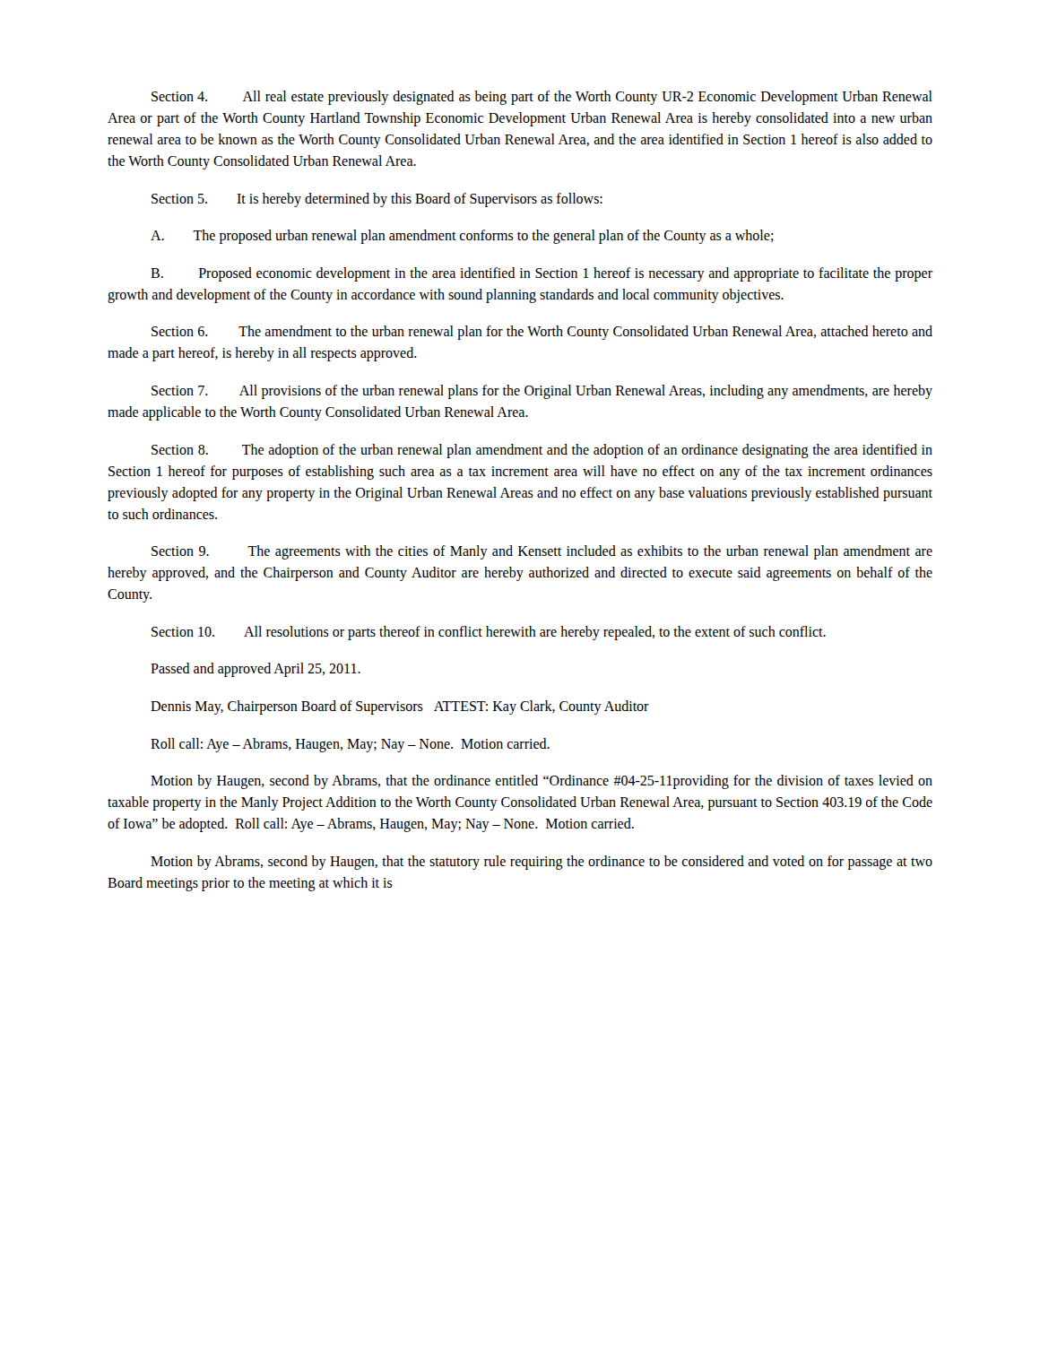Section 4. All real estate previously designated as being part of the Worth County UR-2 Economic Development Urban Renewal Area or part of the Worth County Hartland Township Economic Development Urban Renewal Area is hereby consolidated into a new urban renewal area to be known as the Worth County Consolidated Urban Renewal Area, and the area identified in Section 1 hereof is also added to the Worth County Consolidated Urban Renewal Area.
Section 5. It is hereby determined by this Board of Supervisors as follows:
A. The proposed urban renewal plan amendment conforms to the general plan of the County as a whole;
B. Proposed economic development in the area identified in Section 1 hereof is necessary and appropriate to facilitate the proper growth and development of the County in accordance with sound planning standards and local community objectives.
Section 6. The amendment to the urban renewal plan for the Worth County Consolidated Urban Renewal Area, attached hereto and made a part hereof, is hereby in all respects approved.
Section 7. All provisions of the urban renewal plans for the Original Urban Renewal Areas, including any amendments, are hereby made applicable to the Worth County Consolidated Urban Renewal Area.
Section 8. The adoption of the urban renewal plan amendment and the adoption of an ordinance designating the area identified in Section 1 hereof for purposes of establishing such area as a tax increment area will have no effect on any of the tax increment ordinances previously adopted for any property in the Original Urban Renewal Areas and no effect on any base valuations previously established pursuant to such ordinances.
Section 9. The agreements with the cities of Manly and Kensett included as exhibits to the urban renewal plan amendment are hereby approved, and the Chairperson and County Auditor are hereby authorized and directed to execute said agreements on behalf of the County.
Section 10. All resolutions or parts thereof in conflict herewith are hereby repealed, to the extent of such conflict.
Passed and approved April 25, 2011.
Dennis May, Chairperson Board of Supervisors ATTEST: Kay Clark, County Auditor
Roll call: Aye – Abrams, Haugen, May; Nay – None. Motion carried.
Motion by Haugen, second by Abrams, that the ordinance entitled “Ordinance #04-25-11providing for the division of taxes levied on taxable property in the Manly Project Addition to the Worth County Consolidated Urban Renewal Area, pursuant to Section 403.19 of the Code of Iowa” be adopted. Roll call: Aye – Abrams, Haugen, May; Nay – None. Motion carried.
Motion by Abrams, second by Haugen, that the statutory rule requiring the ordinance to be considered and voted on for passage at two Board meetings prior to the meeting at which it is